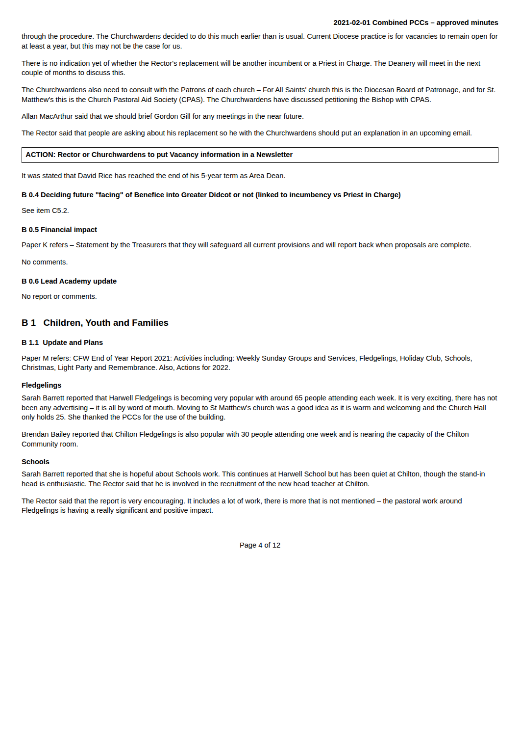2021-02-01 Combined PCCs – approved minutes
through the procedure. The Churchwardens decided to do this much earlier than is usual. Current Diocese practice is for vacancies to remain open for at least a year, but this may not be the case for us.
There is no indication yet of whether the Rector's replacement will be another incumbent or a Priest in Charge. The Deanery will meet in the next couple of months to discuss this.
The Churchwardens also need to consult with the Patrons of each church – For All Saints' church this is the Diocesan Board of Patronage, and for St. Matthew's this is the Church Pastoral Aid Society (CPAS). The Churchwardens have discussed petitioning the Bishop with CPAS.
Allan MacArthur said that we should brief Gordon Gill for any meetings in the near future.
The Rector said that people are asking about his replacement so he with the Churchwardens should put an explanation in an upcoming email.
ACTION: Rector or Churchwardens to put Vacancy information in a Newsletter
It was stated that David Rice has reached the end of his 5-year term as Area Dean.
B 0.4 Deciding future "facing" of Benefice into Greater Didcot or not (linked to incumbency vs Priest in Charge)
See item C5.2.
B 0.5 Financial impact
Paper K refers – Statement by the Treasurers that they will safeguard all current provisions and will report back when proposals are complete.
No comments.
B 0.6 Lead Academy update
No report or comments.
B 1 Children, Youth and Families
B 1.1 Update and Plans
Paper M refers: CFW End of Year Report 2021: Activities including: Weekly Sunday Groups and Services, Fledgelings, Holiday Club, Schools, Christmas, Light Party and Remembrance. Also, Actions for 2022.
Fledgelings
Sarah Barrett reported that Harwell Fledgelings is becoming very popular with around 65 people attending each week. It is very exciting, there has not been any advertising – it is all by word of mouth. Moving to St Matthew's church was a good idea as it is warm and welcoming and the Church Hall only holds 25. She thanked the PCCs for the use of the building.
Brendan Bailey reported that Chilton Fledgelings is also popular with 30 people attending one week and is nearing the capacity of the Chilton Community room.
Schools
Sarah Barrett reported that she is hopeful about Schools work. This continues at Harwell School but has been quiet at Chilton, though the stand-in head is enthusiastic. The Rector said that he is involved in the recruitment of the new head teacher at Chilton.
The Rector said that the report is very encouraging. It includes a lot of work, there is more that is not mentioned – the pastoral work around Fledgelings is having a really significant and positive impact.
Page 4 of 12